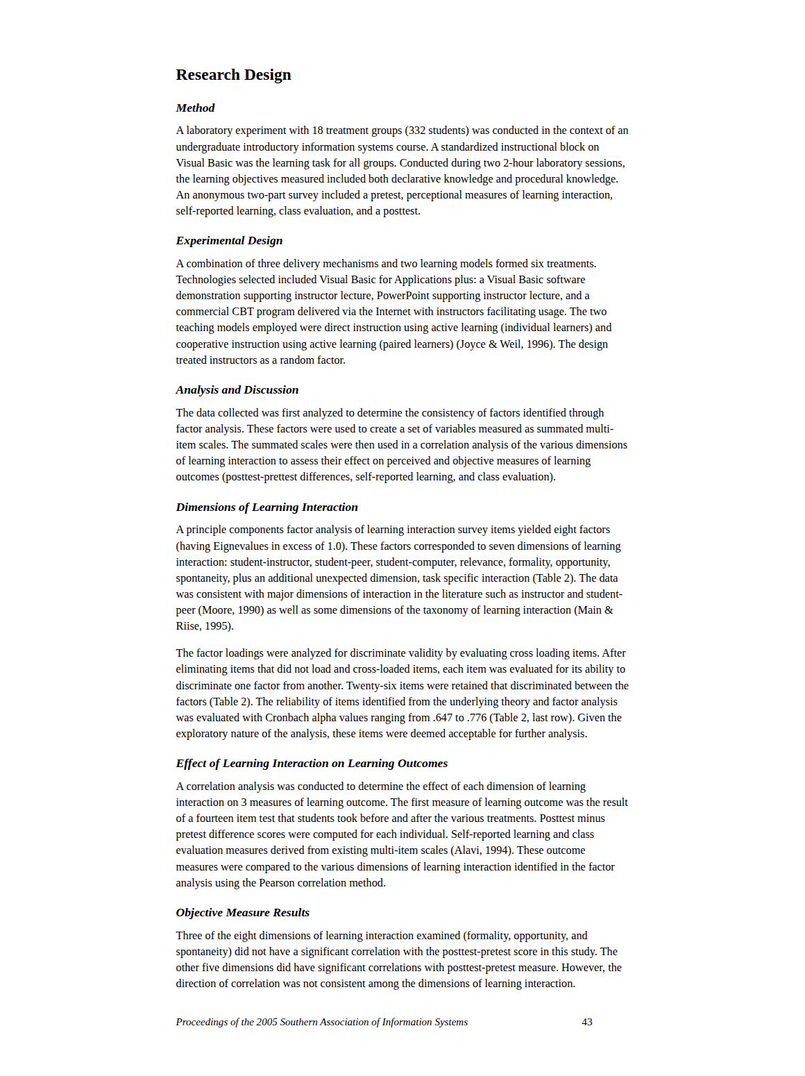Research Design
Method
A laboratory experiment with 18 treatment groups (332 students) was conducted in the context of an undergraduate introductory information systems course. A standardized instructional block on Visual Basic was the learning task for all groups. Conducted during two 2-hour laboratory sessions, the learning objectives measured included both declarative knowledge and procedural knowledge. An anonymous two-part survey included a pretest, perceptional measures of learning interaction, self-reported learning, class evaluation, and a posttest.
Experimental Design
A combination of three delivery mechanisms and two learning models formed six treatments. Technologies selected included Visual Basic for Applications plus: a Visual Basic software demonstration supporting instructor lecture, PowerPoint supporting instructor lecture, and a commercial CBT program delivered via the Internet with instructors facilitating usage. The two teaching models employed were direct instruction using active learning (individual learners) and cooperative instruction using active learning (paired learners) (Joyce & Weil, 1996). The design treated instructors as a random factor.
Analysis and Discussion
The data collected was first analyzed to determine the consistency of factors identified through factor analysis. These factors were used to create a set of variables measured as summated multi-item scales. The summated scales were then used in a correlation analysis of the various dimensions of learning interaction to assess their effect on perceived and objective measures of learning outcomes (posttest-prettest differences, self-reported learning, and class evaluation).
Dimensions of Learning Interaction
A principle components factor analysis of learning interaction survey items yielded eight factors (having Eignevalues in excess of 1.0). These factors corresponded to seven dimensions of learning interaction: student-instructor, student-peer, student-computer, relevance, formality, opportunity, spontaneity, plus an additional unexpected dimension, task specific interaction (Table 2). The data was consistent with major dimensions of interaction in the literature such as instructor and student-peer (Moore, 1990) as well as some dimensions of the taxonomy of learning interaction (Main & Riise, 1995).
The factor loadings were analyzed for discriminate validity by evaluating cross loading items. After eliminating items that did not load and cross-loaded items, each item was evaluated for its ability to discriminate one factor from another. Twenty-six items were retained that discriminated between the factors (Table 2). The reliability of items identified from the underlying theory and factor analysis was evaluated with Cronbach alpha values ranging from .647 to .776 (Table 2, last row). Given the exploratory nature of the analysis, these items were deemed acceptable for further analysis.
Effect of Learning Interaction on Learning Outcomes
A correlation analysis was conducted to determine the effect of each dimension of learning interaction on 3 measures of learning outcome. The first measure of learning outcome was the result of a fourteen item test that students took before and after the various treatments. Posttest minus pretest difference scores were computed for each individual. Self-reported learning and class evaluation measures derived from existing multi-item scales (Alavi, 1994). These outcome measures were compared to the various dimensions of learning interaction identified in the factor analysis using the Pearson correlation method.
Objective Measure Results
Three of the eight dimensions of learning interaction examined (formality, opportunity, and spontaneity) did not have a significant correlation with the posttest-pretest score in this study. The other five dimensions did have significant correlations with posttest-pretest measure. However, the direction of correlation was not consistent among the dimensions of learning interaction.
Proceedings of the 2005 Southern Association of Information Systems 43